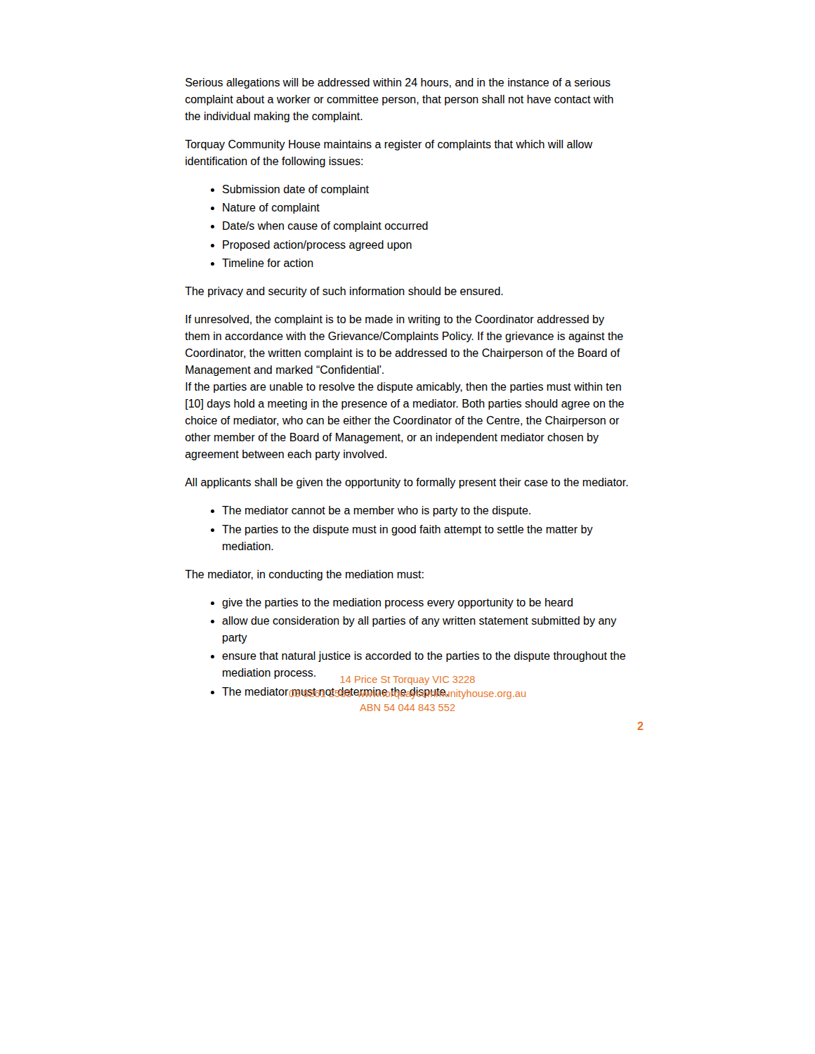Serious allegations will be addressed within 24 hours, and in the instance of a serious complaint about a worker or committee person, that person shall not have contact with the individual making the complaint.
Torquay Community House maintains a register of complaints that which will allow identification of the following issues:
Submission date of complaint
Nature of complaint
Date/s when cause of complaint occurred
Proposed action/process agreed upon
Timeline for action
The privacy and security of such information should be ensured.
If unresolved, the complaint is to be made in writing to the Coordinator addressed by them in accordance with the Grievance/Complaints Policy. If the grievance is against the Coordinator, the written complaint is to be addressed to the Chairperson of the Board of Management and marked “Confidential'.
If the parties are unable to resolve the dispute amicably, then the parties must within ten [10] days hold a meeting in the presence of a mediator. Both parties should agree on the choice of mediator, who can be either the Coordinator of the Centre, the Chairperson or other member of the Board of Management, or an independent mediator chosen by agreement between each party involved.
All applicants shall be given the opportunity to formally present their case to the mediator.
The mediator cannot be a member who is party to the dispute.
The parties to the dispute must in good faith attempt to settle the matter by mediation.
The mediator, in conducting the mediation must:
give the parties to the mediation process every opportunity to be heard
allow due consideration by all parties of any written statement submitted by any party
ensure that natural justice is accorded to the parties to the dispute throughout the mediation process.
The mediator must not determine the dispute.
14 Price St Torquay VIC 3228
03 5261 2583 www.torquaycommunityhouse.org.au
ABN 54 044 843 552
2